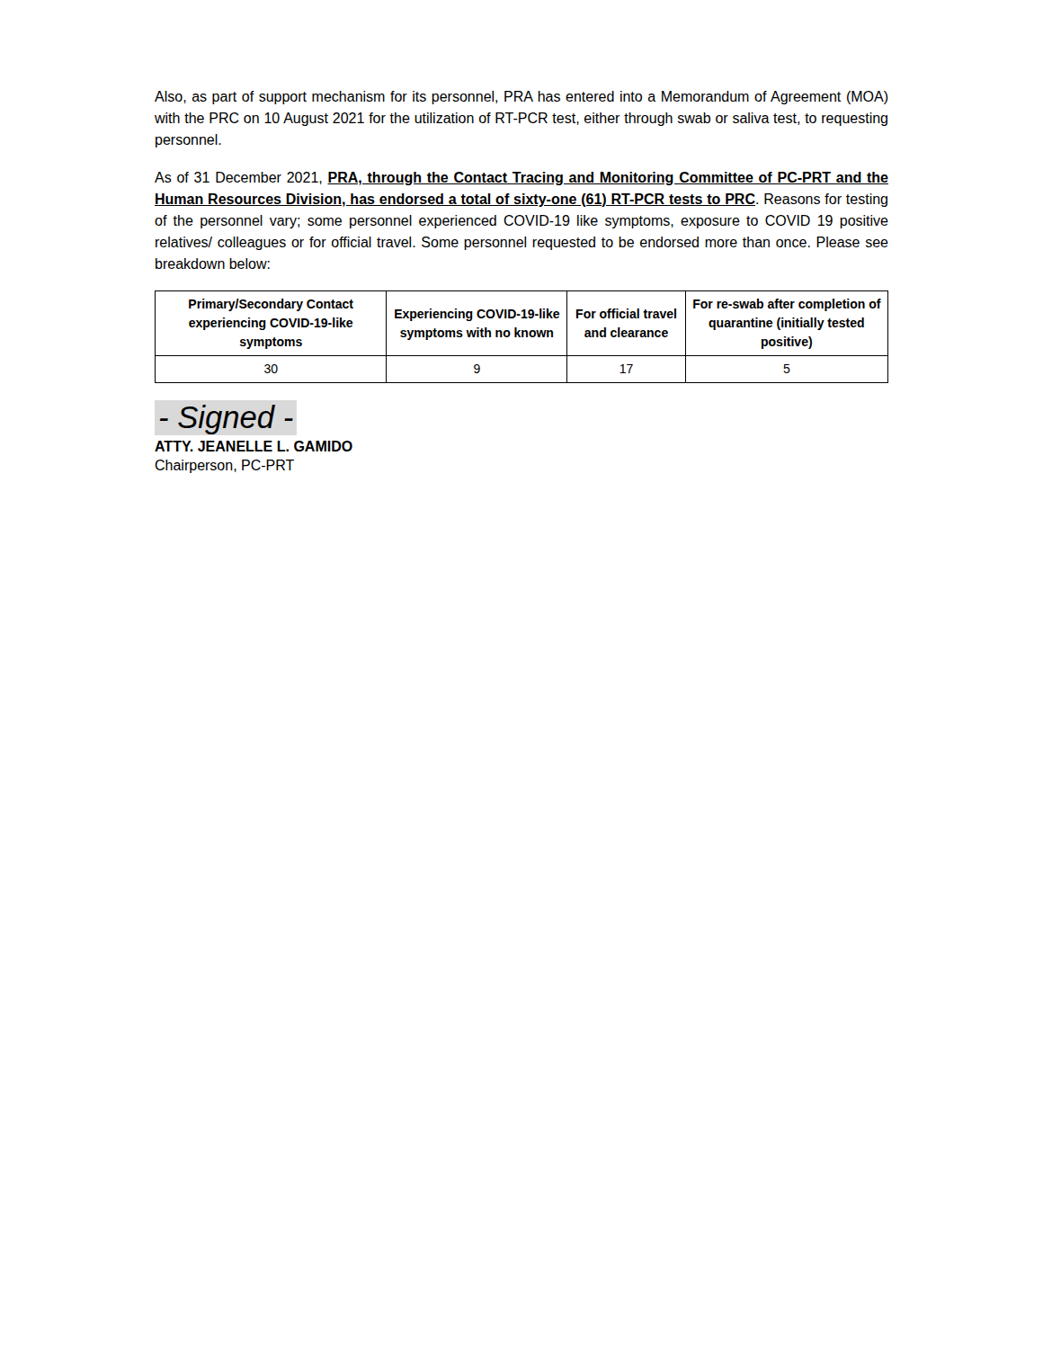Also, as part of support mechanism for its personnel, PRA has entered into a Memorandum of Agreement (MOA) with the PRC on 10 August 2021 for the utilization of RT-PCR test, either through swab or saliva test, to requesting personnel.
As of 31 December 2021, PRA, through the Contact Tracing and Monitoring Committee of PC-PRT and the Human Resources Division, has endorsed a total of sixty-one (61) RT-PCR tests to PRC. Reasons for testing of the personnel vary; some personnel experienced COVID-19 like symptoms, exposure to COVID 19 positive relatives/ colleagues or for official travel. Some personnel requested to be endorsed more than once. Please see breakdown below:
| Primary/Secondary Contact experiencing COVID-19-like symptoms | Experiencing COVID-19-like symptoms with no known | For official travel and clearance | For re-swab after completion of quarantine (initially tested positive) |
| --- | --- | --- | --- |
| 30 | 9 | 17 | 5 |
- Signed -
ATTY. JEANELLE L. GAMIDO
Chairperson, PC-PRT